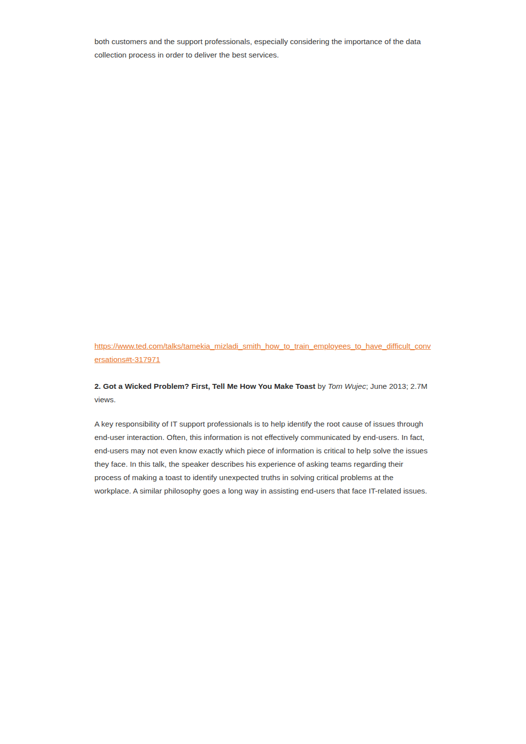both customers and the support professionals, especially considering the importance of the data collection process in order to deliver the best services.
https://www.ted.com/talks/tamekia_mizladi_smith_how_to_train_employees_to_have_difficult_conversations#t-317971
2. Got a Wicked Problem? First, Tell Me How You Make Toast by Tom Wujec; June 2013; 2.7M views.
A key responsibility of IT support professionals is to help identify the root cause of issues through end-user interaction. Often, this information is not effectively communicated by end-users. In fact, end-users may not even know exactly which piece of information is critical to help solve the issues they face. In this talk, the speaker describes his experience of asking teams regarding their process of making a toast to identify unexpected truths in solving critical problems at the workplace. A similar philosophy goes a long way in assisting end-users that face IT-related issues.